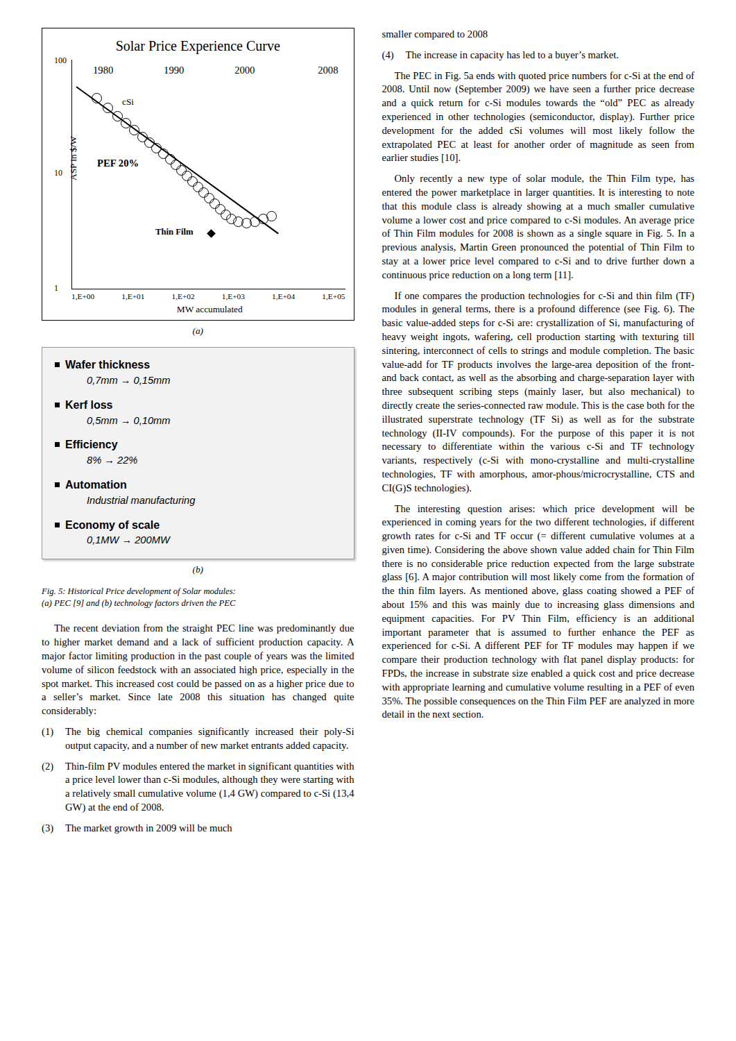Solar Price Experience Curve
ASP in $/W 100 10 1
1980199020002008
cSi PEF 20% Thin Film
1,E+001,E+011,E+021,E+031,E+041,E+05
MW accumulated
(a)
Wafer thickness 0,7mm → 0,15mm
Kerf loss 0,5mm → 0,10mm
Efficiency 8% → 22%
Automation Industrial manufacturing
Economy of scale 0,1MW → 200MW
(b)
Fig. 5: Historical Price development of Solar modules:
(a) PEC [9] and (b) technology factors driven the PEC
The recent deviation from the straight PEC line was predominantly due to higher market demand and a lack of sufficient production capacity. A major factor limiting production in the past couple of years was the limited volume of silicon feedstock with an associated high price, especially in the spot market. This increased cost could be passed on as a higher price due to a seller’s market. Since late 2008 this situation has changed quite considerably:
(1) The big chemical companies significantly increased their poly-Si output capacity, and a number of new market entrants added capacity.
(2) Thin-film PV modules entered the market in significant quantities with a price level lower than c-Si modules, although they were starting with a relatively small cumulative volume (1,4 GW) compared to c-Si (13,4 GW) at the end of 2008.
(3) The market growth in 2009 will be much
smaller compared to 2008
(4) The increase in capacity has led to a buyer’s market.
The PEC in Fig. 5a ends with quoted price numbers for c-Si at the end of 2008. Until now (September 2009) we have seen a further price decrease and a quick return for c-Si modules towards the “old” PEC as already experienced in other technologies (semiconductor, display). Further price development for the added cSi volumes will most likely follow the extrapolated PEC at least for another order of magnitude as seen from earlier studies [10].
Only recently a new type of solar module, the Thin Film type, has entered the power marketplace in larger quantities. It is interesting to note that this module class is already showing at a much smaller cumulative volume a lower cost and price compared to c-Si modules. An average price of Thin Film modules for 2008 is shown as a single square in Fig. 5. In a previous analysis, Martin Green pronounced the potential of Thin Film to stay at a lower price level compared to c-Si and to drive further down a continuous price reduction on a long term [11].
If one compares the production technologies for c-Si and thin film (TF) modules in general terms, there is a profound difference (see Fig. 6). The basic value-added steps for c-Si are: crystallization of Si, manufacturing of heavy weight ingots, wafering, cell production starting with texturing till sintering, interconnect of cells to strings and module completion. The basic value-add for TF products involves the large-area deposition of the front- and back contact, as well as the absorbing and charge-separation layer with three subsequent scribing steps (mainly laser, but also mechanical) to directly create the series-connected raw module. This is the case both for the illustrated superstrate technology (TF Si) as well as for the substrate technology (II-IV compounds). For the purpose of this paper it is not necessary to differentiate within the various c-Si and TF technology variants, respectively (c-Si with mono-crystalline and multi-crystalline technologies, TF with amorphous, amor-phous/microcrystalline, CTS and CI(G)S technologies).
The interesting question arises: which price development will be experienced in coming years for the two different technologies, if different growth rates for c-Si and TF occur (= different cumulative volumes at a given time). Considering the above shown value added chain for Thin Film there is no considerable price reduction expected from the large substrate glass [6]. A major contribution will most likely come from the formation of the thin film layers. As mentioned above, glass coating showed a PEF of about 15% and this was mainly due to increasing glass dimensions and equipment capacities. For PV Thin Film, efficiency is an additional important parameter that is assumed to further enhance the PEF as experienced for c-Si. A different PEF for TF modules may happen if we compare their production technology with flat panel display products: for FPDs, the increase in substrate size enabled a quick cost and price decrease with appropriate learning and cumulative volume resulting in a PEF of even 35%. The possible consequences on the Thin Film PEF are analyzed in more detail in the next section.